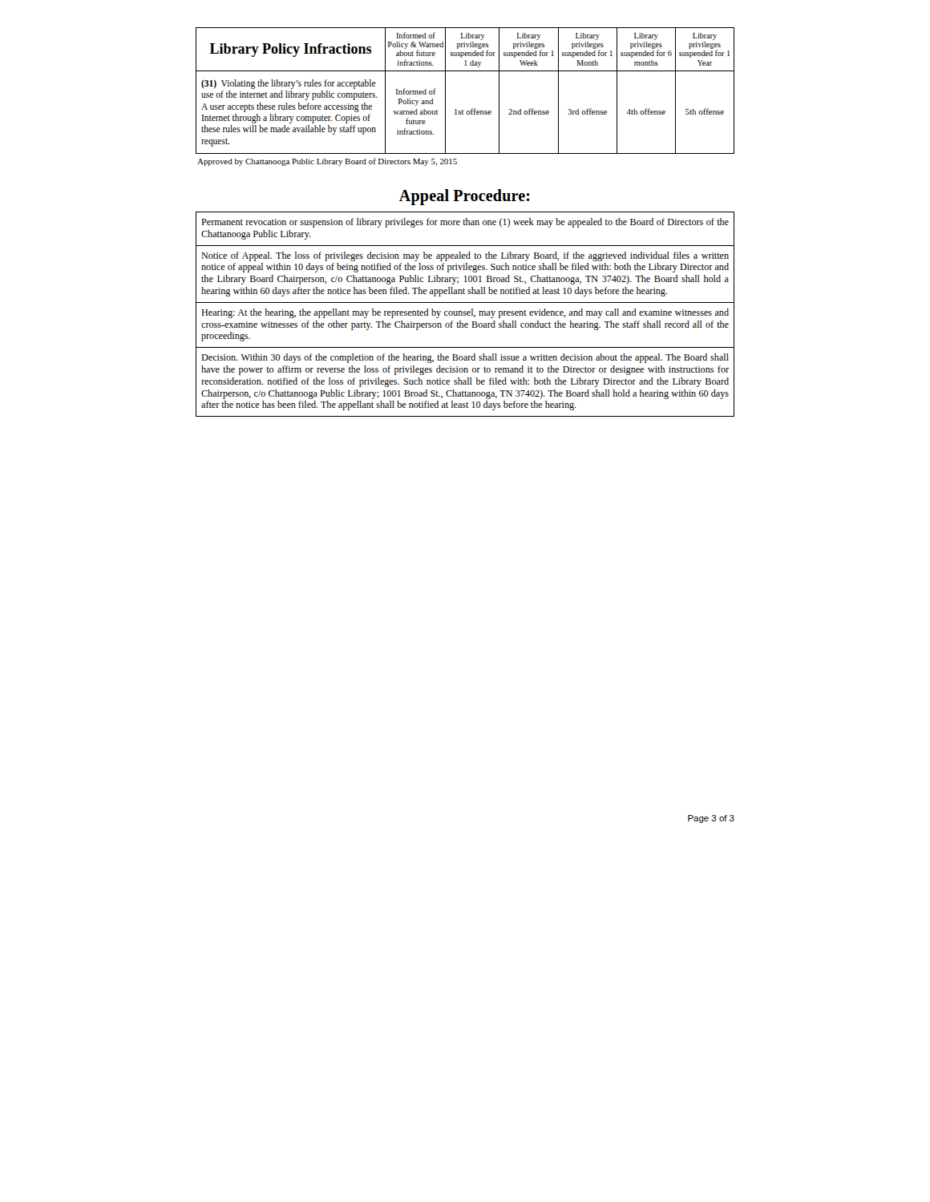| Library Policy Infractions | Informed of Policy & Warned about future infractions. | Library privileges suspended for 1 day | Library privileges suspended for 1 Week | Library privileges suspended for 1 Month | Library privileges suspended for 6 months | Library privileges suspended for 1 Year |
| --- | --- | --- | --- | --- | --- | --- |
| (31) Violating the library’s rules for acceptable use of the internet and library public computers. A user accepts these rules before accessing the Internet through a library computer. Copies of these rules will be made available by staff upon request. | Informed of Policy and warned about future infractions. | 1st offense | 2nd offense | 3rd offense | 4th offense | 5th offense |
Approved by Chattanooga Public Library Board of Directors May 5, 2015
Appeal Procedure:
| Permanent revocation or suspension of library privileges for more than one (1) week may be appealed to the Board of Directors of the Chattanooga Public Library. |
| Notice of Appeal. The loss of privileges decision may be appealed to the Library Board, if the aggrieved individual files a written notice of appeal within 10 days of being notified of the loss of privileges. Such notice shall be filed with: both the Library Director and the Library Board Chairperson, c/o Chattanooga Public Library; 1001 Broad St., Chattanooga, TN 37402). The Board shall hold a hearing within 60 days after the notice has been filed. The appellant shall be notified at least 10 days before the hearing. |
| Hearing: At the hearing, the appellant may be represented by counsel, may present evidence, and may call and examine witnesses and cross-examine witnesses of the other party. The Chairperson of the Board shall conduct the hearing. The staff shall record all of the proceedings. |
| Decision. Within 30 days of the completion of the hearing, the Board shall issue a written decision about the appeal. The Board shall have the power to affirm or reverse the loss of privileges decision or to remand it to the Director or designee with instructions for reconsideration. notified of the loss of privileges. Such notice shall be filed with: both the Library Director and the Library Board Chairperson, c/o Chattanooga Public Library; 1001 Broad St., Chattanooga, TN 37402). The Board shall hold a hearing within 60 days after the notice has been filed. The appellant shall be notified at least 10 days before the hearing. |
Page 3 of 3